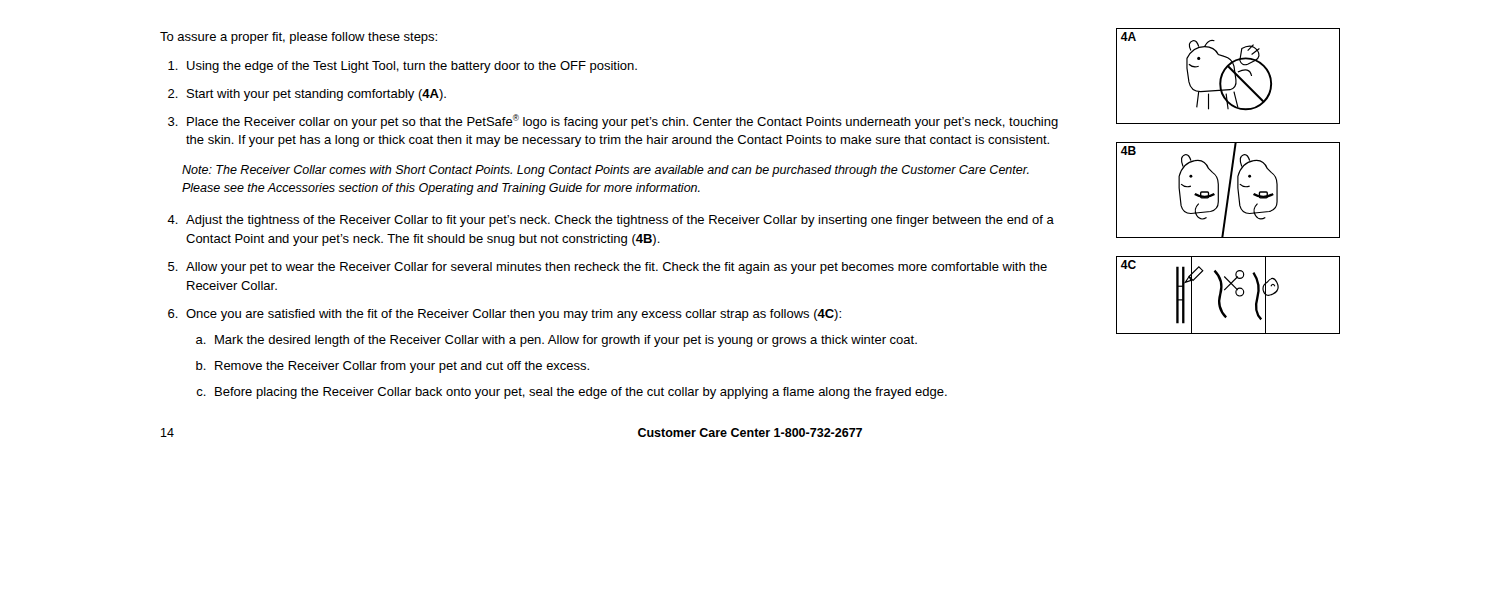4A
4B
4C
To assure a proper fit, please follow these steps:
Using the edge of the Test Light Tool, turn the battery door to the OFF position.
Start with your pet standing comfortably (4A).
Place the Receiver collar on your pet so that the PetSafe® logo is facing your pet’s chin. Center the Contact Points underneath your pet’s neck, touching the skin. If your pet has a long or thick coat then it may be necessary to trim the hair around the Contact Points to make sure that contact is consistent.
Note: The Receiver Collar comes with Short Contact Points. Long Contact Points are available and can be purchased through the Customer Care Center. Please see the Accessories section of this Operating and Training Guide for more information.
Adjust the tightness of the Receiver Collar to fit your pet’s neck. Check the tightness of the Receiver Collar by inserting one finger between the end of a Contact Point and your pet’s neck. The fit should be snug but not constricting (4B).
Allow your pet to wear the Receiver Collar for several minutes then recheck the fit. Check the fit again as your pet becomes more comfortable with the Receiver Collar.
Once you are satisfied with the fit of the Receiver Collar then you may trim any excess collar strap as follows (4C):
Mark the desired length of the Receiver Collar with a pen. Allow for growth if your pet is young or grows a thick winter coat.
Remove the Receiver Collar from your pet and cut off the excess.
Before placing the Receiver Collar back onto your pet, seal the edge of the cut collar by applying a flame along the frayed edge.
14
Customer Care Center 1-800-732-2677